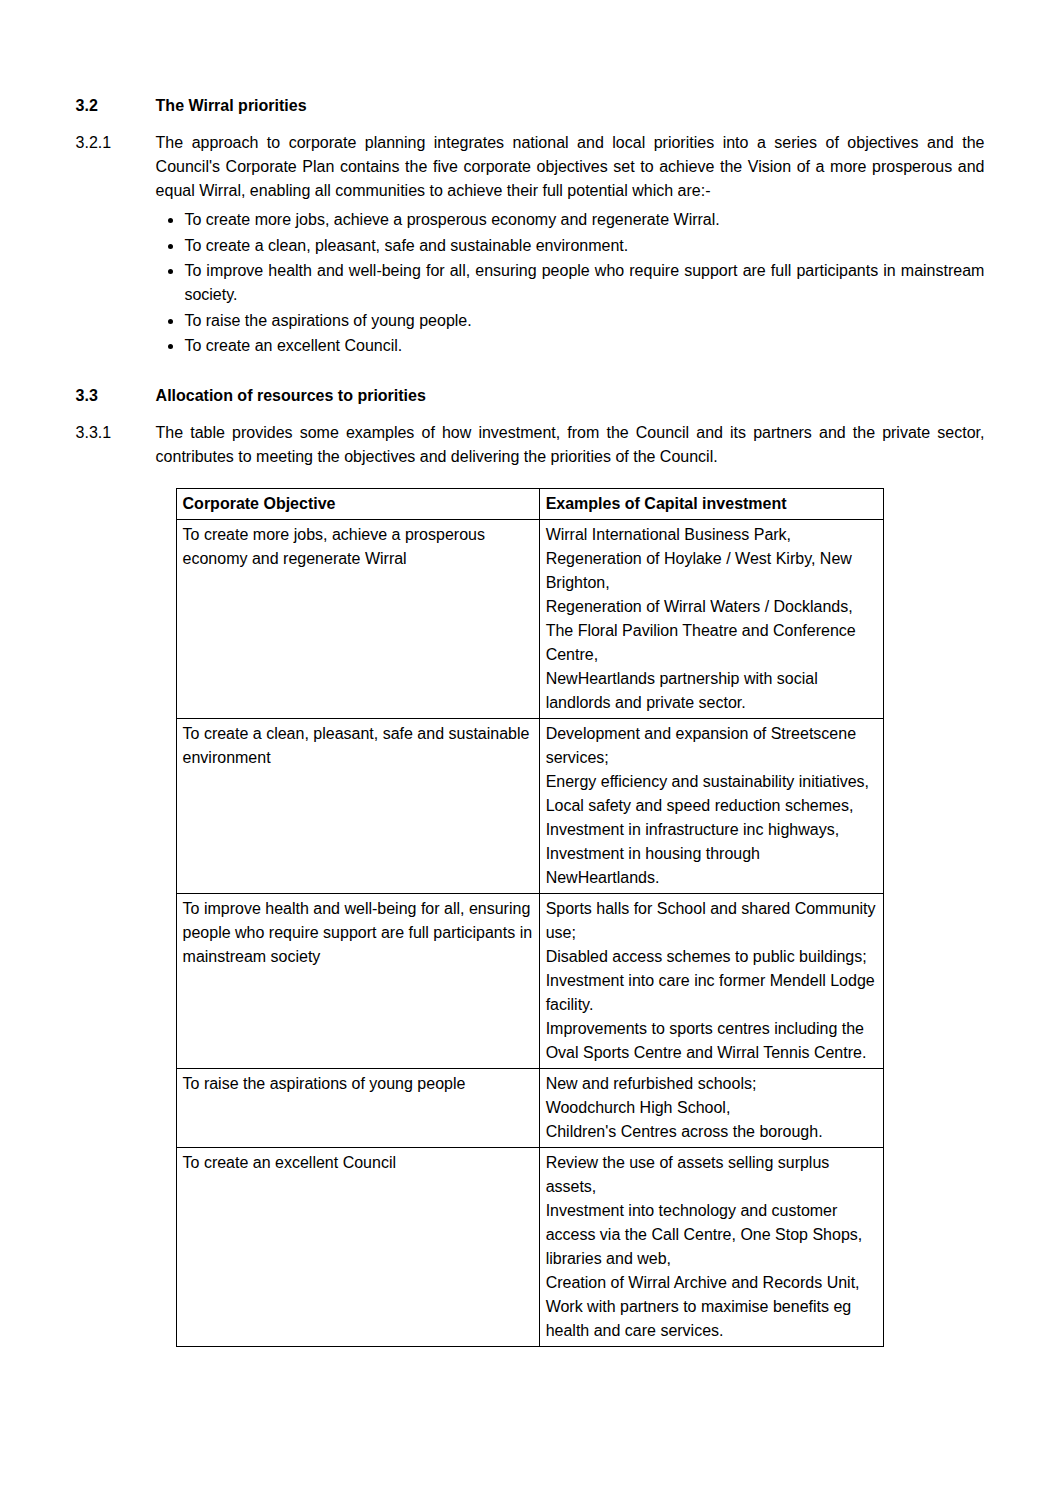3.2 The Wirral priorities
3.2.1 The approach to corporate planning integrates national and local priorities into a series of objectives and the Council's Corporate Plan contains the five corporate objectives set to achieve the Vision of a more prosperous and equal Wirral, enabling all communities to achieve their full potential which are:-
To create more jobs, achieve a prosperous economy and regenerate Wirral.
To create a clean, pleasant, safe and sustainable environment.
To improve health and well-being for all, ensuring people who require support are full participants in mainstream society.
To raise the aspirations of young people.
To create an excellent Council.
3.3 Allocation of resources to priorities
3.3.1 The table provides some examples of how investment, from the Council and its partners and the private sector, contributes to meeting the objectives and delivering the priorities of the Council.
| Corporate Objective | Examples of Capital investment |
| --- | --- |
| To create more jobs, achieve a prosperous economy and regenerate Wirral | Wirral International Business Park, Regeneration of Hoylake / West Kirby, New Brighton, Regeneration of Wirral Waters / Docklands, The Floral Pavilion Theatre and Conference Centre, NewHeartlands partnership with social landlords and private sector. |
| To create a clean, pleasant, safe and sustainable environment | Development and expansion of Streetscene services; Energy efficiency and sustainability initiatives, Local safety and speed reduction schemes, Investment in infrastructure inc highways, Investment in housing through NewHeartlands. |
| To improve health and well-being for all, ensuring people who require support are full participants in mainstream society | Sports halls for School and shared Community use; Disabled access schemes to public buildings; Investment into care inc former Mendell Lodge facility. Improvements to sports centres including the Oval Sports Centre and Wirral Tennis Centre. |
| To raise the aspirations of young people | New and refurbished schools; Woodchurch High School, Children's Centres across the borough. |
| To create an excellent Council | Review the use of assets selling surplus assets, Investment into technology and customer access via the Call Centre, One Stop Shops, libraries and web, Creation of Wirral Archive and Records Unit, Work with partners to maximise benefits eg health and care services. |